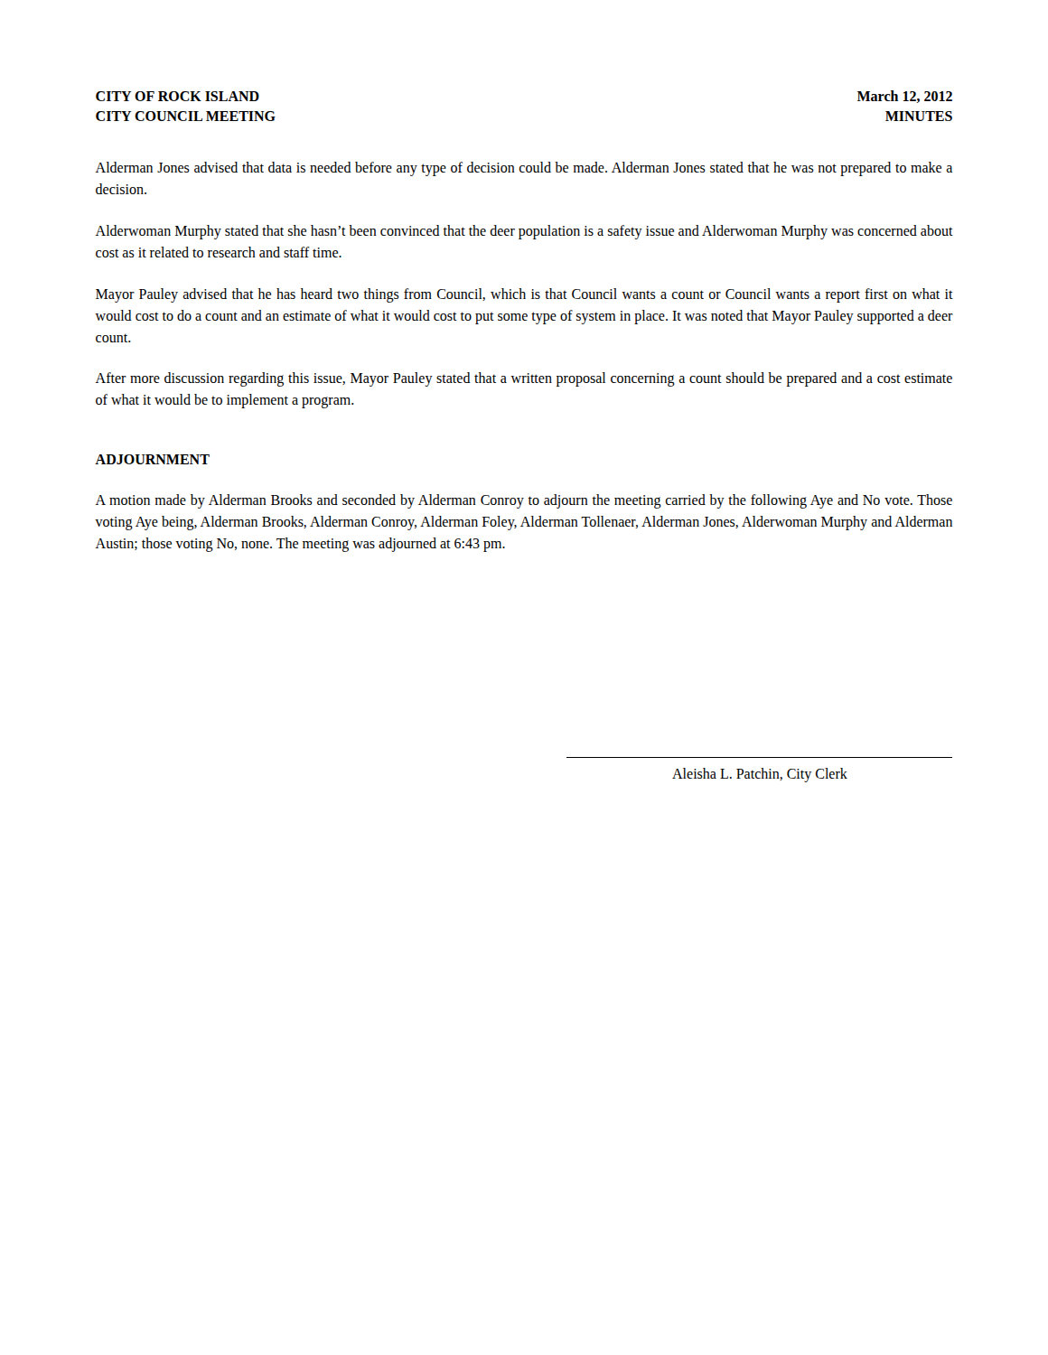CITY OF ROCK ISLAND
CITY COUNCIL MEETING
March 12, 2012
MINUTES
Alderman Jones advised that data is needed before any type of decision could be made. Alderman Jones stated that he was not prepared to make a decision.
Alderwoman Murphy stated that she hasn’t been convinced that the deer population is a safety issue and Alderwoman Murphy was concerned about cost as it related to research and staff time.
Mayor Pauley advised that he has heard two things from Council, which is that Council wants a count or Council wants a report first on what it would cost to do a count and an estimate of what it would cost to put some type of system in place. It was noted that Mayor Pauley supported a deer count.
After more discussion regarding this issue, Mayor Pauley stated that a written proposal concerning a count should be prepared and a cost estimate of what it would be to implement a program.
ADJOURNMENT
A motion made by Alderman Brooks and seconded by Alderman Conroy to adjourn the meeting carried by the following Aye and No vote. Those voting Aye being, Alderman Brooks, Alderman Conroy, Alderman Foley, Alderman Tollenaer, Alderman Jones, Alderwoman Murphy and Alderman Austin; those voting No, none. The meeting was adjourned at 6:43 pm.
Aleisha L. Patchin, City Clerk